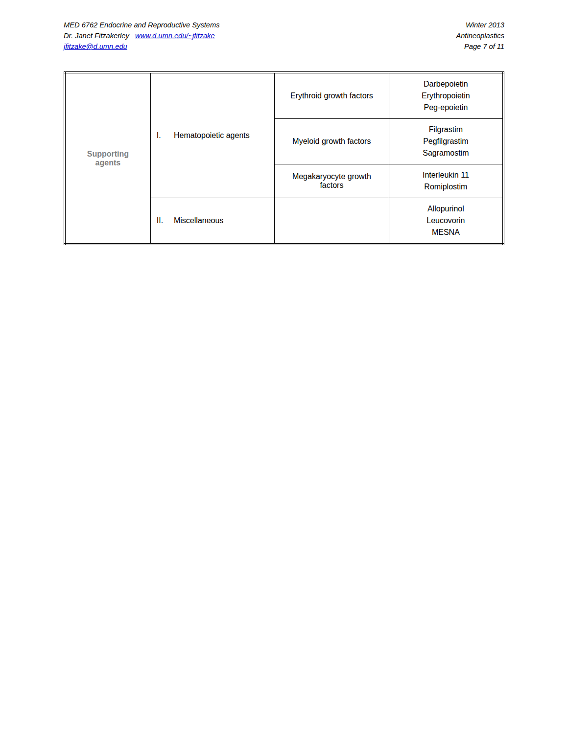MED 6762 Endocrine and Reproductive Systems
Dr. Janet Fitzakerley www.d.umn.edu/~jfitzake
jfitzake@d.umn.edu
Winter 2013
Antineoplastics
Page 7 of 11
| Supporting agents | I. Hematopoietic agents | Erythroid growth factors | Darbepoietin Erythropoietin Peg-epoietin |
| Myeloid growth factors | Filgrastim Pegfilgrastim Sagramostim |
| Megakaryocyte growth factors | Interleukin 11 Romiplostim |
| II. Miscellaneous | | Allopurinol Leucovorin MESNA |